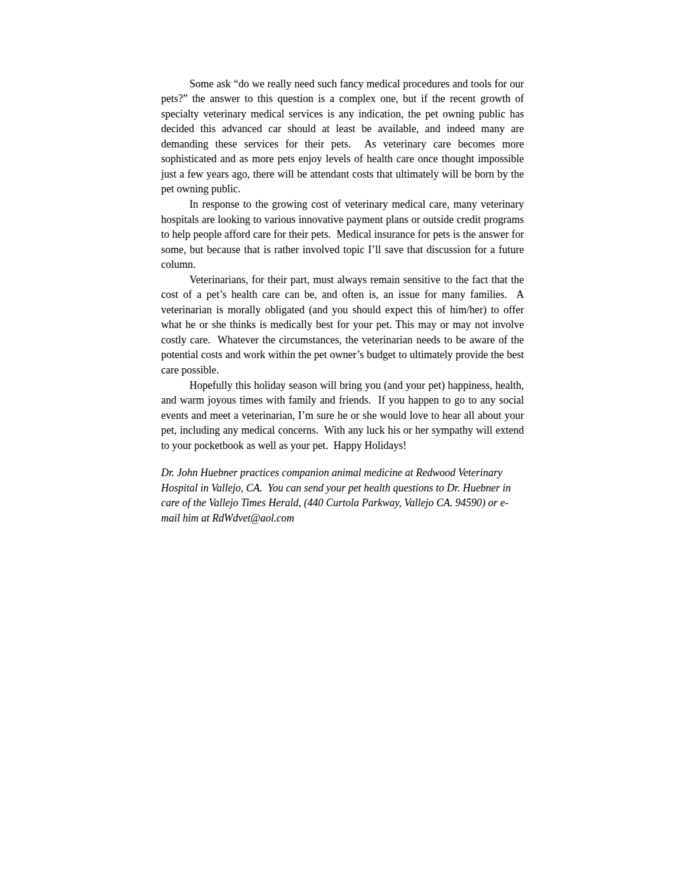Some ask “do we really need such fancy medical procedures and tools for our pets?” the answer to this question is a complex one, but if the recent growth of specialty veterinary medical services is any indication, the pet owning public has decided this advanced car should at least be available, and indeed many are demanding these services for their pets. As veterinary care becomes more sophisticated and as more pets enjoy levels of health care once thought impossible just a few years ago, there will be attendant costs that ultimately will be born by the pet owning public.
In response to the growing cost of veterinary medical care, many veterinary hospitals are looking to various innovative payment plans or outside credit programs to help people afford care for their pets. Medical insurance for pets is the answer for some, but because that is rather involved topic I’ll save that discussion for a future column.
Veterinarians, for their part, must always remain sensitive to the fact that the cost of a pet’s health care can be, and often is, an issue for many families. A veterinarian is morally obligated (and you should expect this of him/her) to offer what he or she thinks is medically best for your pet. This may or may not involve costly care. Whatever the circumstances, the veterinarian needs to be aware of the potential costs and work within the pet owner’s budget to ultimately provide the best care possible.
Hopefully this holiday season will bring you (and your pet) happiness, health, and warm joyous times with family and friends. If you happen to go to any social events and meet a veterinarian, I’m sure he or she would love to hear all about your pet, including any medical concerns. With any luck his or her sympathy will extend to your pocketbook as well as your pet. Happy Holidays!
Dr. John Huebner practices companion animal medicine at Redwood Veterinary Hospital in Vallejo, CA. You can send your pet health questions to Dr. Huebner in care of the Vallejo Times Herald, (440 Curtola Parkway, Vallejo CA. 94590) or e-mail him at RdWdvet@aol.com